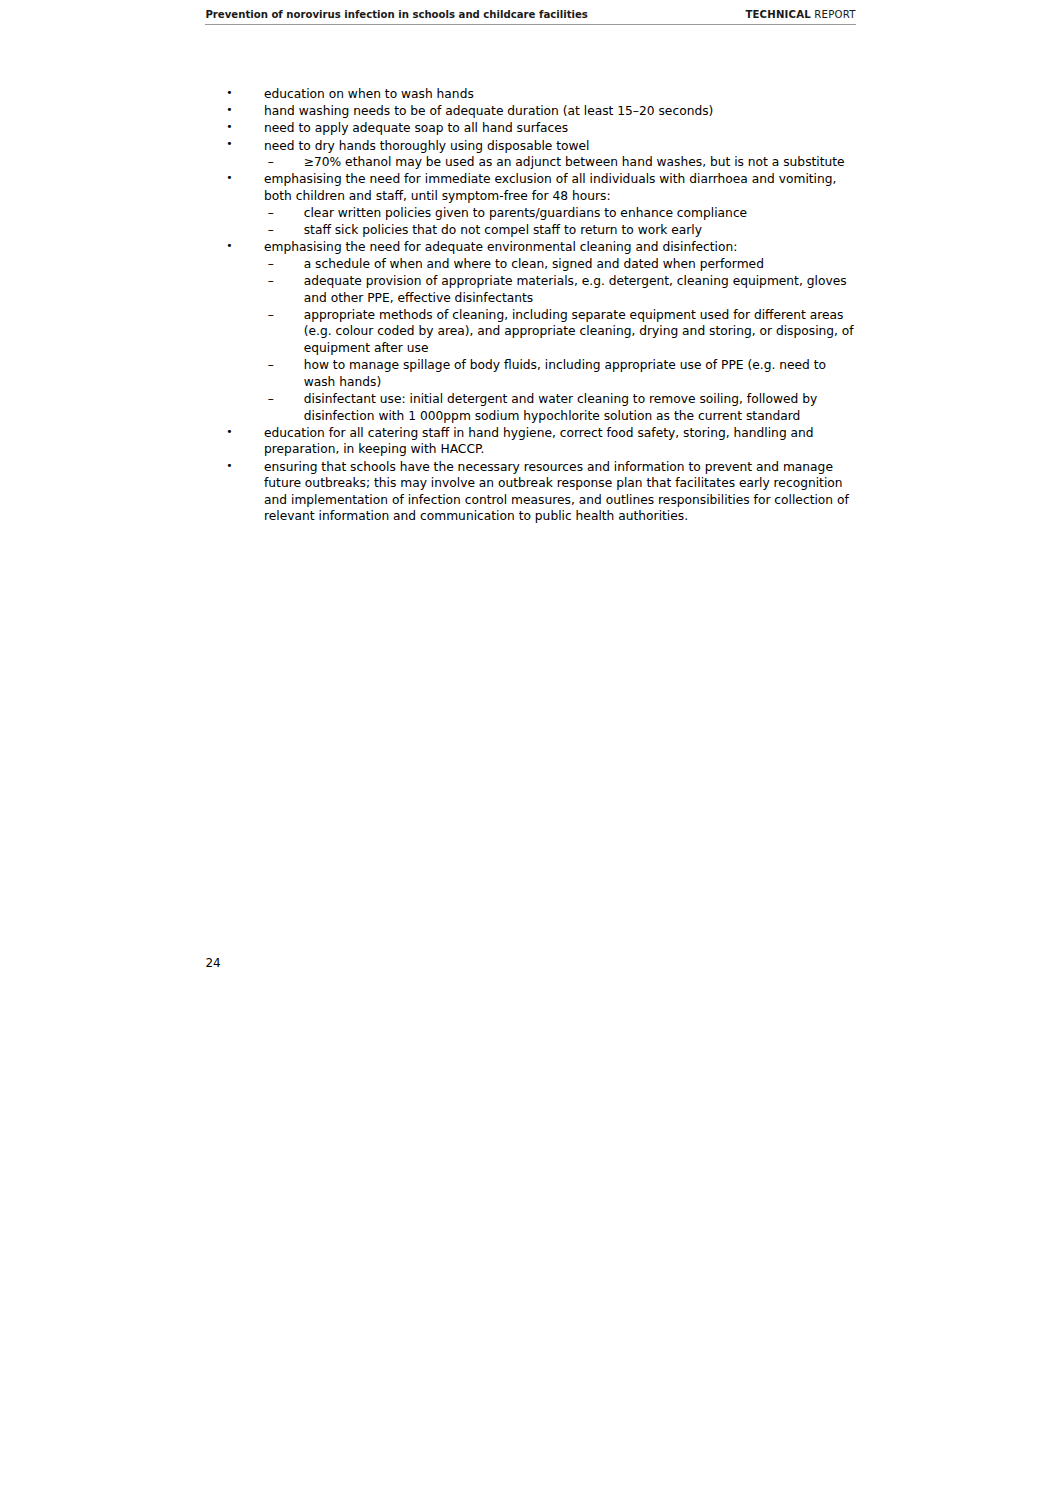Prevention of norovirus infection in schools and childcare facilities
TECHNICAL REPORT
education on when to wash hands
hand washing needs to be of adequate duration (at least 15–20 seconds)
need to apply adequate soap to all hand surfaces
need to dry hands thoroughly using disposable towel
≥70% ethanol may be used as an adjunct between hand washes, but is not a substitute
emphasising the need for immediate exclusion of all individuals with diarrhoea and vomiting, both children and staff, until symptom-free for 48 hours:
clear written policies given to parents/guardians to enhance compliance
staff sick policies that do not compel staff to return to work early
emphasising the need for adequate environmental cleaning and disinfection:
a schedule of when and where to clean, signed and dated when performed
adequate provision of appropriate materials, e.g. detergent, cleaning equipment, gloves and other PPE, effective disinfectants
appropriate methods of cleaning, including separate equipment used for different areas (e.g. colour coded by area), and appropriate cleaning, drying and storing, or disposing, of equipment after use
how to manage spillage of body fluids, including appropriate use of PPE (e.g. need to wash hands)
disinfectant use: initial detergent and water cleaning to remove soiling, followed by disinfection with 1 000ppm sodium hypochlorite solution as the current standard
education for all catering staff in hand hygiene, correct food safety, storing, handling and preparation, in keeping with HACCP.
ensuring that schools have the necessary resources and information to prevent and manage future outbreaks; this may involve an outbreak response plan that facilitates early recognition and implementation of infection control measures, and outlines responsibilities for collection of relevant information and communication to public health authorities.
24